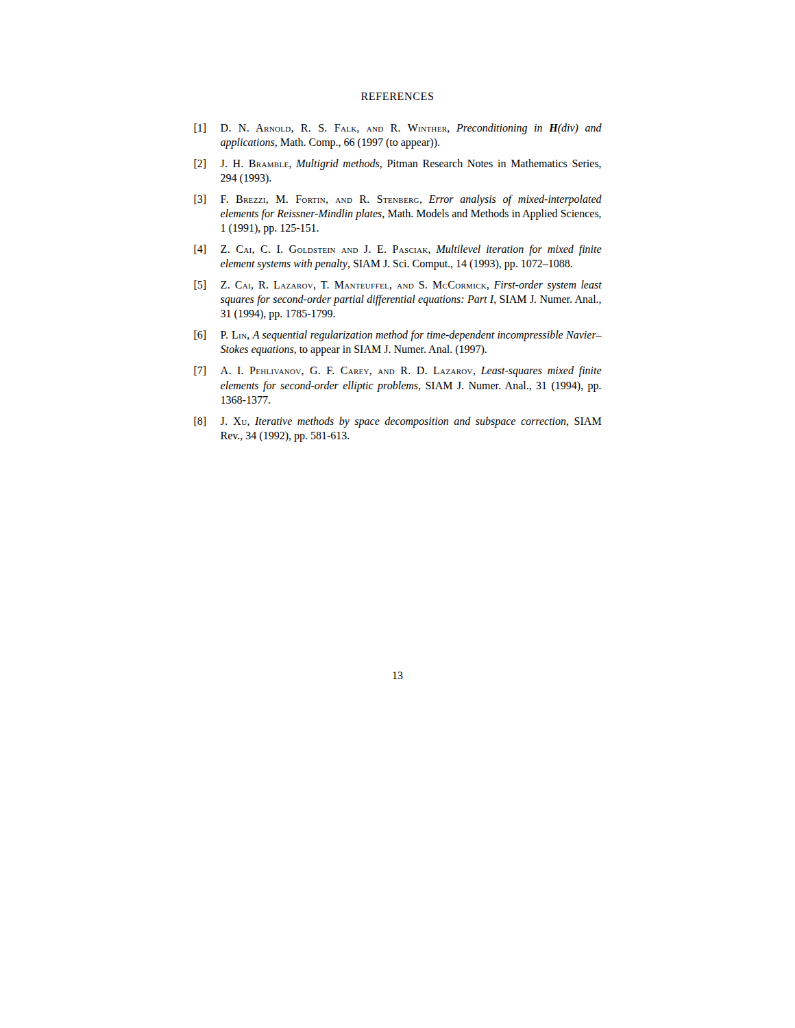REFERENCES
[1] D. N. Arnold, R. S. Falk, and R. Winther, Preconditioning in H(div) and applications, Math. Comp., 66 (1997 (to appear)).
[2] J. H. Bramble, Multigrid methods, Pitman Research Notes in Mathematics Series, 294 (1993).
[3] F. Brezzi, M. Fortin, and R. Stenberg, Error analysis of mixed-interpolated elements for Reissner-Mindlin plates, Math. Models and Methods in Applied Sciences, 1 (1991), pp. 125-151.
[4] Z. Cai, C. I. Goldstein and J. E. Pasciak, Multilevel iteration for mixed finite element systems with penalty, SIAM J. Sci. Comput., 14 (1993), pp. 1072–1088.
[5] Z. Cai, R. Lazarov, T. Manteuffel, and S. McCormick, First-order system least squares for second-order partial differential equations: Part I, SIAM J. Numer. Anal., 31 (1994), pp. 1785-1799.
[6] P. Lin, A sequential regularization method for time-dependent incompressible Navier–Stokes equations, to appear in SIAM J. Numer. Anal. (1997).
[7] A. I. Pehlivanov, G. F. Carey, and R. D. Lazarov, Least-squares mixed finite elements for second-order elliptic problems, SIAM J. Numer. Anal., 31 (1994), pp. 1368-1377.
[8] J. Xu, Iterative methods by space decomposition and subspace correction, SIAM Rev., 34 (1992), pp. 581-613.
13